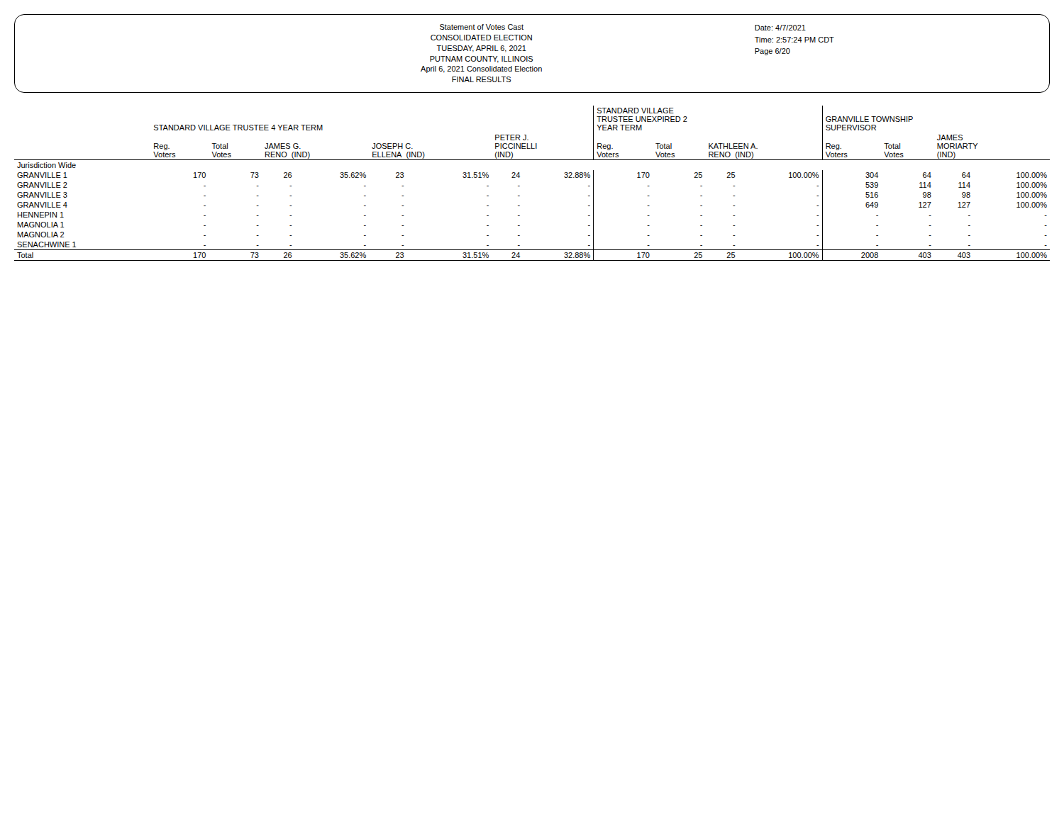Statement of Votes Cast
CONSOLIDATED ELECTION
TUESDAY, APRIL 6, 2021
PUTNAM COUNTY, ILLINOIS
April 6, 2021 Consolidated Election
FINAL RESULTS
Date: 4/7/2021
Time: 2:57:24 PM CDT
Page 6/20
| | STANDARD VILLAGE TRUSTEE 4 YEAR TERM | STANDARD VILLAGE TRUSTEE UNEXPIRED 2 YEAR TERM | GRANVILLE TOWNSHIP SUPERVISOR |
| --- | --- | --- | --- |
| | Reg. Voters | Total Votes | JAMES G. RENO (IND) | JOSEPH C. ELLENA (IND) | PETER J. PICCINELLI (IND) | Reg. Voters | Total Votes | KATHLEEN A. RENO (IND) | Reg. Voters | Total Votes | JAMES MORIARTY (IND) |
| Jurisdiction Wide | |
| GRANVILLE 1 | 170 | 73 | 26 | 35.62% | 23 | 31.51% | 24 | 32.88% | 170 | 25 | 25 | 100.00% | 304 | 64 | 64 | 100.00% |
| GRANVILLE 2 | - | - | - | - | - | - | - | - | - | - | - | - | 539 | 114 | 114 | 100.00% |
| GRANVILLE 3 | - | - | - | - | - | - | - | - | - | - | - | - | 516 | 98 | 98 | 100.00% |
| GRANVILLE 4 | - | - | - | - | - | - | - | - | - | - | - | - | 649 | 127 | 127 | 100.00% |
| HENNEPIN 1 | - | - | - | - | - | - | - | - | - | - | - | - | - | - | - | - |
| MAGNOLIA 1 | - | - | - | - | - | - | - | - | - | - | - | - | - | - | - | - |
| MAGNOLIA 2 | - | - | - | - | - | - | - | - | - | - | - | - | - | - | - | - |
| SENACHWINE 1 | - | - | - | - | - | - | - | - | - | - | - | - | - | - | - | - |
| Total | 170 | 73 | 26 | 35.62% | 23 | 31.51% | 24 | 32.88% | 170 | 25 | 25 | 100.00% | 2008 | 403 | 403 | 100.00% |